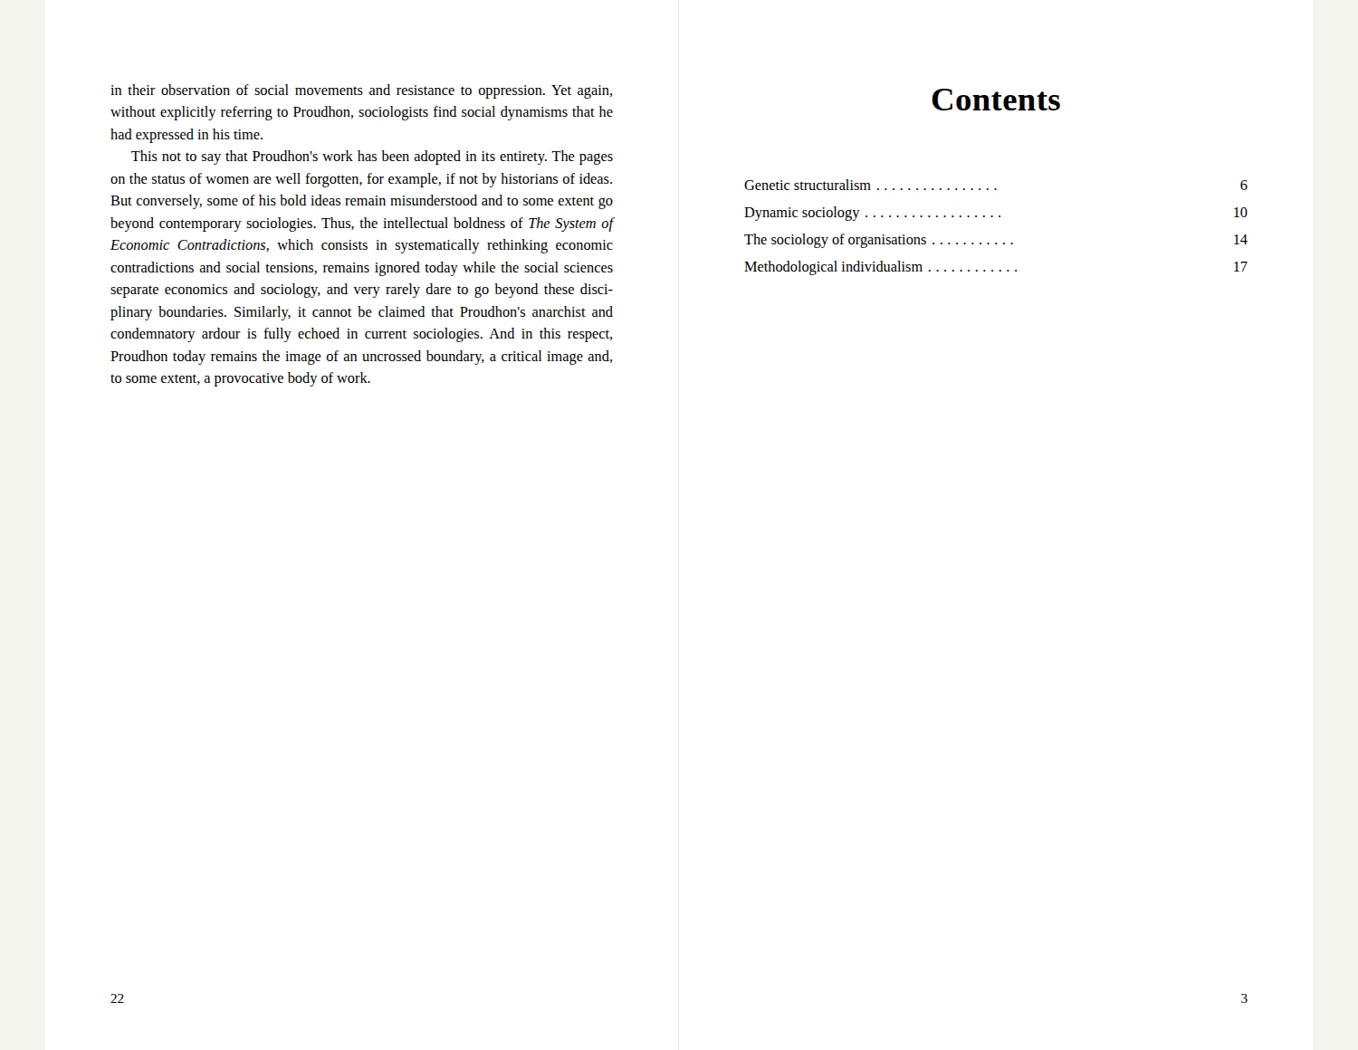in their observation of social movements and resistance to oppression. Yet again, without explicitly referring to Proudhon, sociologists find social dynamisms that he had expressed in his time.
This not to say that Proudhon's work has been adopted in its entirety. The pages on the status of women are well forgotten, for example, if not by historians of ideas. But conversely, some of his bold ideas remain misunderstood and to some extent go beyond contemporary sociologies. Thus, the intellectual boldness of The System of Economic Contradictions, which consists in systematically rethinking economic contradictions and social tensions, remains ignored today while the social sciences separate economics and sociology, and very rarely dare to go beyond these disciplinary boundaries. Similarly, it cannot be claimed that Proudhon's anarchist and condemnatory ardour is fully echoed in current sociologies. And in this respect, Proudhon today remains the image of an uncrossed boundary, a critical image and, to some extent, a provocative body of work.
22
Contents
Genetic structuralism................ 6
Dynamic sociology.................. 10
The sociology of organisations........... 14
Methodological individualism............ 17
3